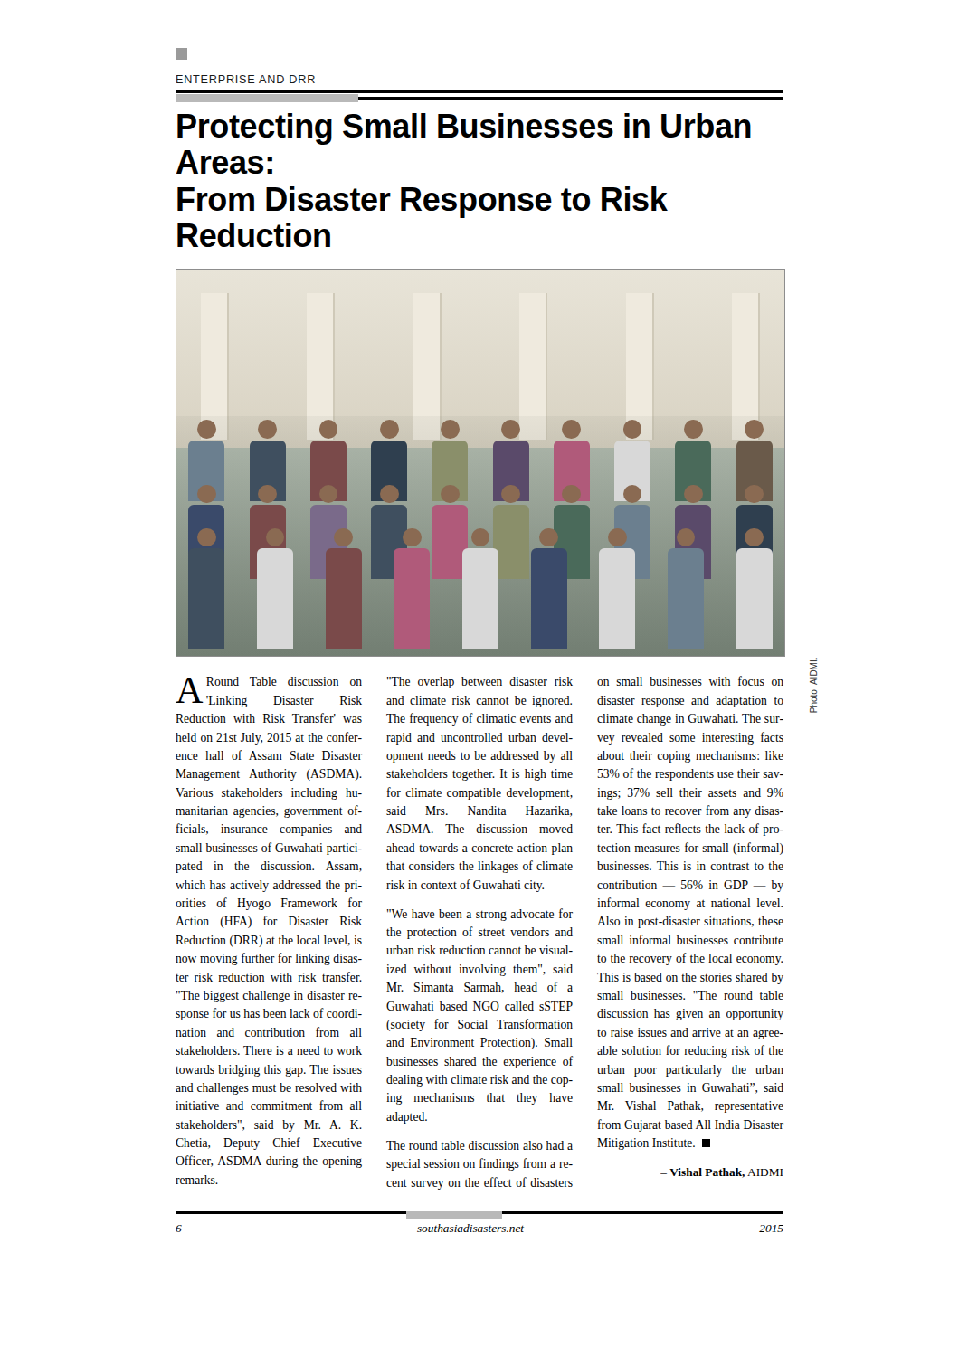ENTERPRISE AND DRR
Protecting Small Businesses in Urban Areas:
From Disaster Response to Risk Reduction
Photo: AIDMI.
A Round Table discussion on 'Linking Disaster Risk Reduction with Risk Transfer' was held on 21st July, 2015 at the conference hall of Assam State Disaster Management Authority (ASDMA). Various stakeholders including humanitarian agencies, government officials, insurance companies and small businesses of Guwahati participated in the discussion. Assam, which has actively addressed the priorities of Hyogo Framework for Action (HFA) for Disaster Risk Reduction (DRR) at the local level, is now moving further for linking disaster risk reduction with risk transfer. "The biggest challenge in disaster response for us has been lack of coordination and contribution from all stakeholders. There is a need to work towards bridging this gap. The issues and challenges must be resolved with initiative and commitment from all stakeholders", said by Mr. A. K. Chetia, Deputy Chief Executive Officer, ASDMA during the opening remarks.
"The overlap between disaster risk and climate risk cannot be ignored. The frequency of climatic events and rapid and uncontrolled urban development needs to be addressed by all stakeholders together. It is high time for climate compatible development, said Mrs. Nandita Hazarika, ASDMA. The discussion moved ahead towards a concrete action plan that considers the linkages of climate risk in context of Guwahati city.
"We have been a strong advocate for the protection of street vendors and urban risk reduction cannot be visualized without involving them", said Mr. Simanta Sarmah, head of a Guwahati based NGO called sSTEP (society for Social Transformation and Environment Protection). Small businesses shared the experience of dealing with climate risk and the coping mechanisms that they have adapted.
The round table discussion also had a special session on findings from a recent survey on the effect of disasters on small businesses with focus on disaster response and adaptation to climate change in Guwahati. The survey revealed some interesting facts about their coping mechanisms: like 53% of the respondents use their savings; 37% sell their assets and 9% take loans to recover from any disaster. This fact reflects the lack of protection measures for small (informal) businesses. This is in contrast to the contribution — 56% in GDP — by informal economy at national level. Also in post-disaster situations, these small informal businesses contribute to the recovery of the local economy. This is based on the stories shared by small businesses. "The round table discussion has given an opportunity to raise issues and arrive at an agreeable solution for reducing risk of the urban poor particularly the urban small businesses in Guwahati”, said Mr. Vishal Pathak, representative from Gujarat based All India Disaster Mitigation Institute.
– Vishal Pathak, AIDMI
6
southasiadisasters.net
2015